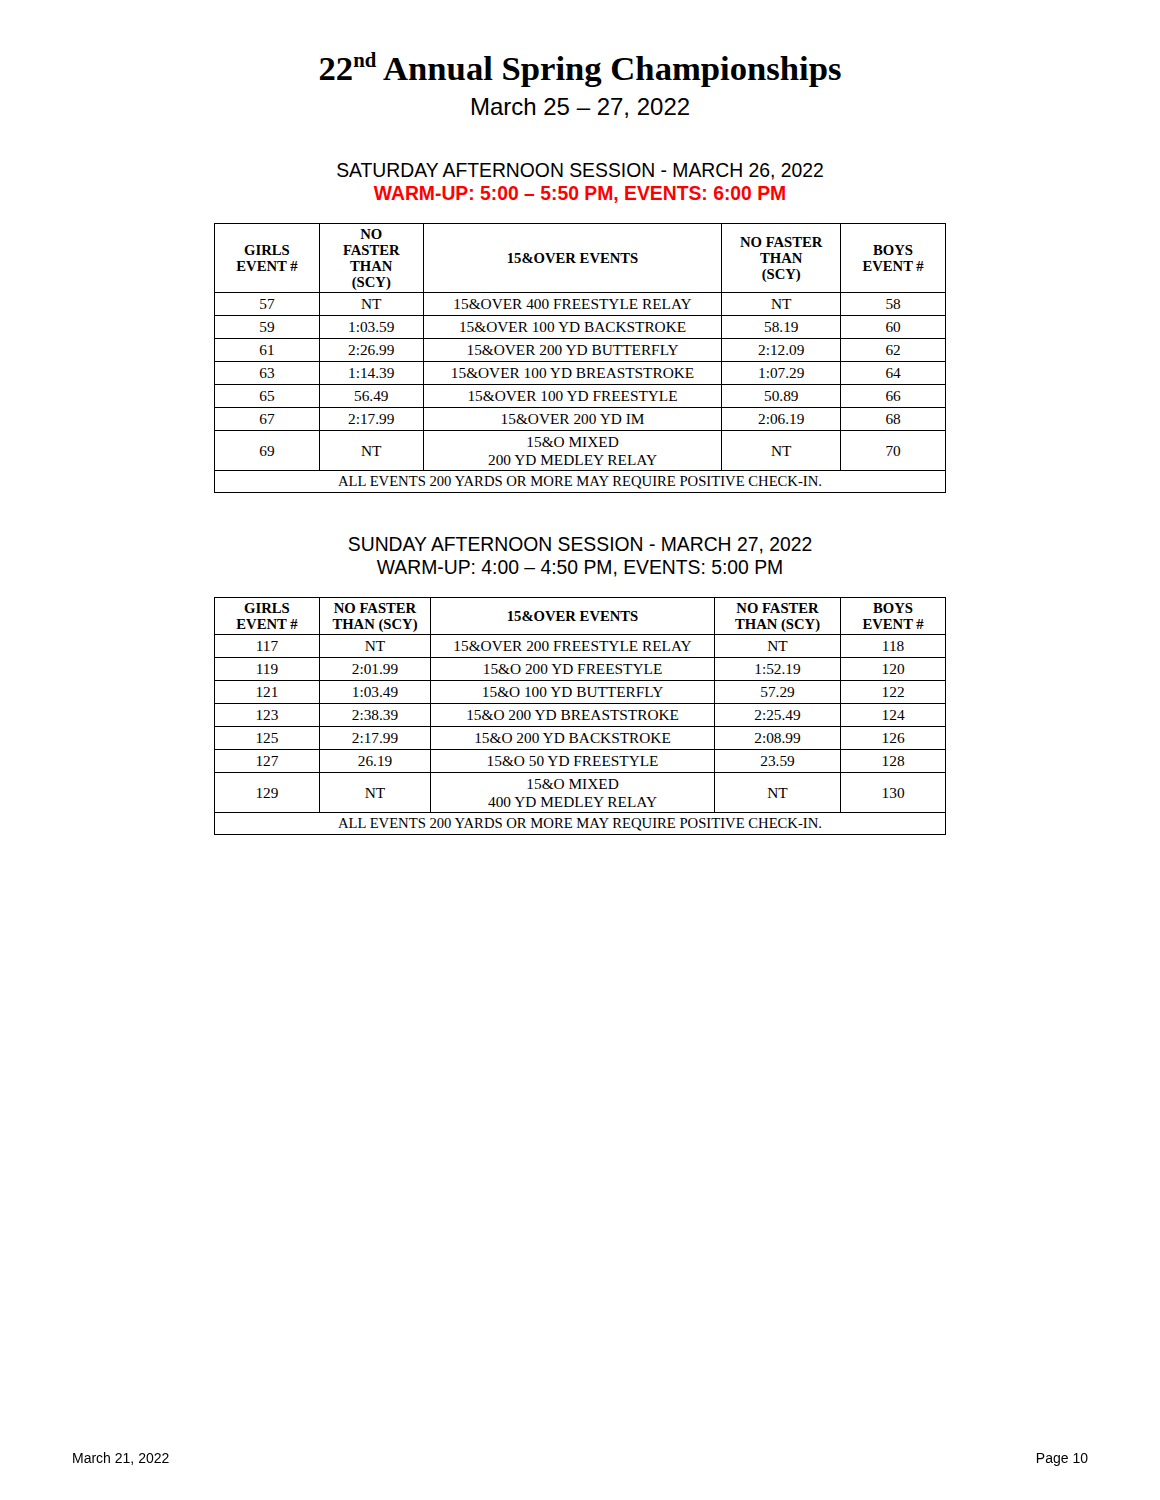22nd Annual Spring Championships
March 25 – 27, 2022
SATURDAY AFTERNOON SESSION - MARCH 26, 2022
WARM-UP: 5:00 – 5:50 PM, EVENTS: 6:00 PM
| GIRLS EVENT # | NO FASTER THAN (SCY) | 15&OVER EVENTS | NO FASTER THAN (SCY) | BOYS EVENT # |
| --- | --- | --- | --- | --- |
| 57 | NT | 15&OVER 400 FREESTYLE RELAY | NT | 58 |
| 59 | 1:03.59 | 15&OVER 100 YD BACKSTROKE | 58.19 | 60 |
| 61 | 2:26.99 | 15&OVER 200 YD BUTTERFLY | 2:12.09 | 62 |
| 63 | 1:14.39 | 15&OVER 100 YD BREASTSTROKE | 1:07.29 | 64 |
| 65 | 56.49 | 15&OVER 100 YD FREESTYLE | 50.89 | 66 |
| 67 | 2:17.99 | 15&OVER 200 YD IM | 2:06.19 | 68 |
| 69 | NT | 15&O MIXED 200 YD MEDLEY RELAY | NT | 70 |
| ALL EVENTS 200 YARDS OR MORE MAY REQUIRE POSITIVE CHECK-IN. |
SUNDAY AFTERNOON SESSION - MARCH 27, 2022
WARM-UP: 4:00 – 4:50 PM, EVENTS: 5:00 PM
| GIRLS EVENT # | NO FASTER THAN (SCY) | 15&OVER EVENTS | NO FASTER THAN (SCY) | BOYS EVENT # |
| --- | --- | --- | --- | --- |
| 117 | NT | 15&OVER 200 FREESTYLE RELAY | NT | 118 |
| 119 | 2:01.99 | 15&O 200 YD FREESTYLE | 1:52.19 | 120 |
| 121 | 1:03.49 | 15&O 100 YD BUTTERFLY | 57.29 | 122 |
| 123 | 2:38.39 | 15&O 200 YD BREASTSTROKE | 2:25.49 | 124 |
| 125 | 2:17.99 | 15&O 200 YD BACKSTROKE | 2:08.99 | 126 |
| 127 | 26.19 | 15&O 50 YD FREESTYLE | 23.59 | 128 |
| 129 | NT | 15&O MIXED 400 YD MEDLEY RELAY | NT | 130 |
| ALL EVENTS 200 YARDS OR MORE MAY REQUIRE POSITIVE CHECK-IN. |
March 21, 2022 Page 10